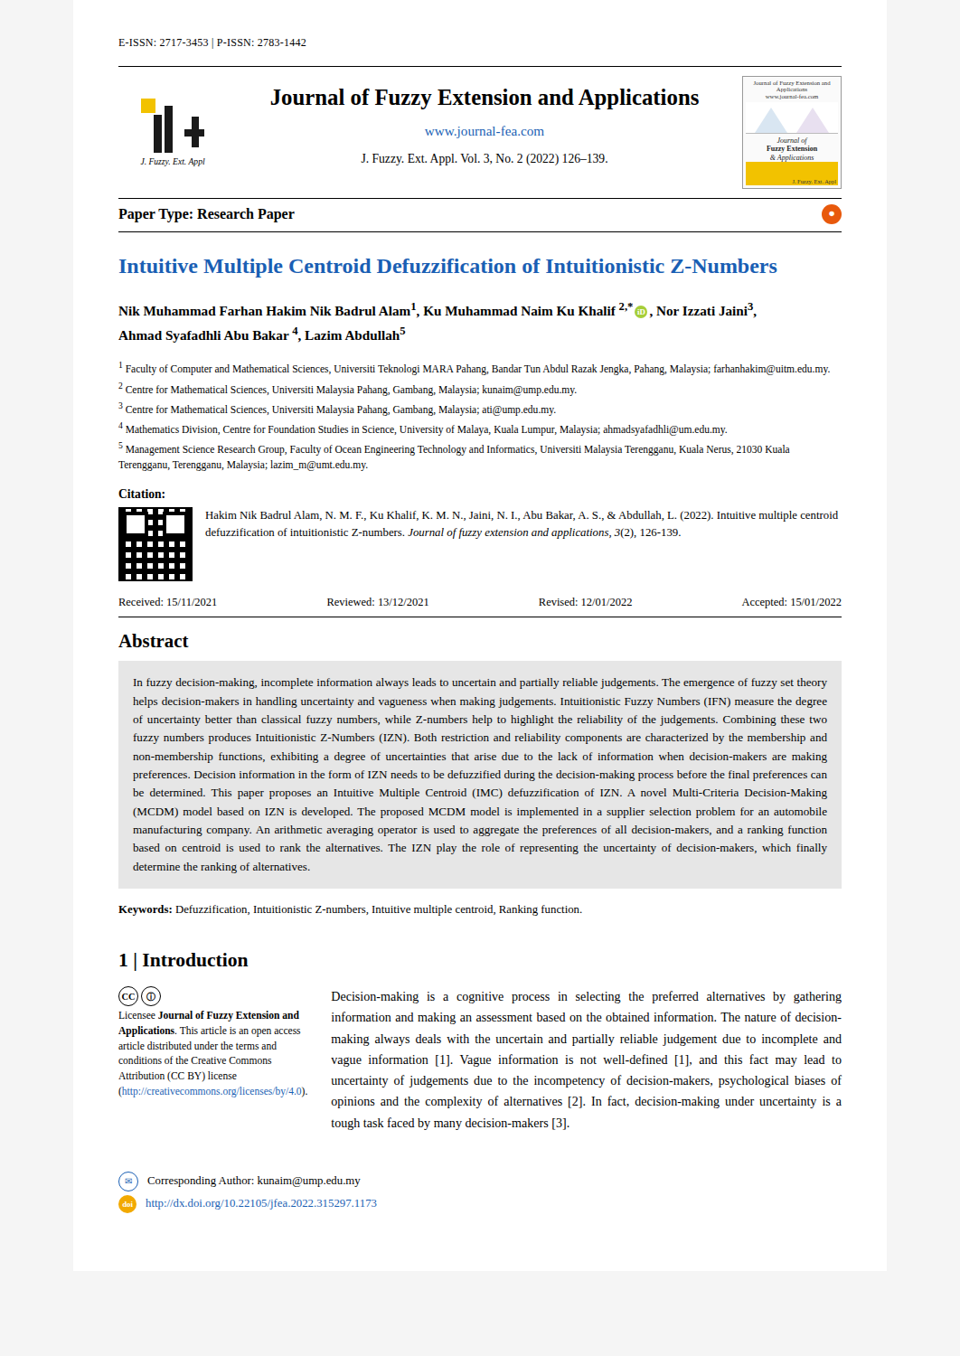E-ISSN: 2717-3453 | P-ISSN: 2783-1442
J. Fuzzy. Ext. Appl
Journal of Fuzzy Extension and Applications
www.journal-fea.com
J. Fuzzy. Ext. Appl. Vol. 3, No. 2 (2022) 126–139.
Journal of Fuzzy Extension and Applications
www.journal-fea.com
Journal of
Fuzzy Extension
& Applications
J. Fuzzy. Ext. Appl
Paper Type: Research Paper ●
Intuitive Multiple Centroid Defuzzification of Intuitionistic Z-Numbers
Nik Muhammad Farhan Hakim Nik Badrul Alam1, Ku Muhammad Naim Ku Khalif 2,*iD, Nor Izzati Jaini3,
Ahmad Syafadhli Abu Bakar 4, Lazim Abdullah5
1 Faculty of Computer and Mathematical Sciences, Universiti Teknologi MARA Pahang, Bandar Tun Abdul Razak Jengka, Pahang, Malaysia; farhanhakim@uitm.edu.my.
2 Centre for Mathematical Sciences, Universiti Malaysia Pahang, Gambang, Malaysia; kunaim@ump.edu.my.
3 Centre for Mathematical Sciences, Universiti Malaysia Pahang, Gambang, Malaysia; ati@ump.edu.my.
4 Mathematics Division, Centre for Foundation Studies in Science, University of Malaya, Kuala Lumpur, Malaysia; ahmadsyafadhli@um.edu.my.
5 Management Science Research Group, Faculty of Ocean Engineering Technology and Informatics, Universiti Malaysia Terengganu, Kuala Nerus, 21030 Kuala Terengganu, Terengganu, Malaysia; lazim_m@umt.edu.my.
Citation:
Hakim Nik Badrul Alam, N. M. F., Ku Khalif, K. M. N., Jaini, N. I., Abu Bakar, A. S., & Abdullah, L. (2022). Intuitive multiple centroid defuzzification of intuitionistic Z-numbers. Journal of fuzzy extension and applications, 3(2), 126-139.
Received: 15/11/2021 Reviewed: 13/12/2021 Revised: 12/01/2022 Accepted: 15/01/2022
Abstract
In fuzzy decision-making, incomplete information always leads to uncertain and partially reliable judgements. The emergence of fuzzy set theory helps decision-makers in handling uncertainty and vagueness when making judgements. Intuitionistic Fuzzy Numbers (IFN) measure the degree of uncertainty better than classical fuzzy numbers, while Z-numbers help to highlight the reliability of the judgements. Combining these two fuzzy numbers produces Intuitionistic Z-Numbers (IZN). Both restriction and reliability components are characterized by the membership and non-membership functions, exhibiting a degree of uncertainties that arise due to the lack of information when decision-makers are making preferences. Decision information in the form of IZN needs to be defuzzified during the decision-making process before the final preferences can be determined. This paper proposes an Intuitive Multiple Centroid (IMC) defuzzification of IZN. A novel Multi-Criteria Decision-Making (MCDM) model based on IZN is developed. The proposed MCDM model is implemented in a supplier selection problem for an automobile manufacturing company. An arithmetic averaging operator is used to aggregate the preferences of all decision-makers, and a ranking function based on centroid is used to rank the alternatives. The IZN play the role of representing the uncertainty of decision-makers, which finally determine the ranking of alternatives.
Keywords: Defuzzification, Intuitionistic Z-numbers, Intuitive multiple centroid, Ranking function.
1 | Introduction
CC ⓘ
Licensee Journal of Fuzzy Extension and Applications. This article is an open access article distributed under the terms and conditions of the Creative Commons Attribution (CC BY) license (http://creativecommons.org/licenses/by/4.0).
Decision-making is a cognitive process in selecting the preferred alternatives by gathering information and making an assessment based on the obtained information. The nature of decision-making always deals with the uncertain and partially reliable judgement due to incomplete and vague information [1]. Vague information is not well-defined [1], and this fact may lead to uncertainty of judgements due to the incompetency of decision-makers, psychological biases of opinions and the complexity of alternatives [2]. In fact, decision-making under uncertainty is a tough task faced by many decision-makers [3].
✉ Corresponding Author: kunaim@ump.edu.my
doi http://dx.doi.org/10.22105/jfea.2022.315297.1173